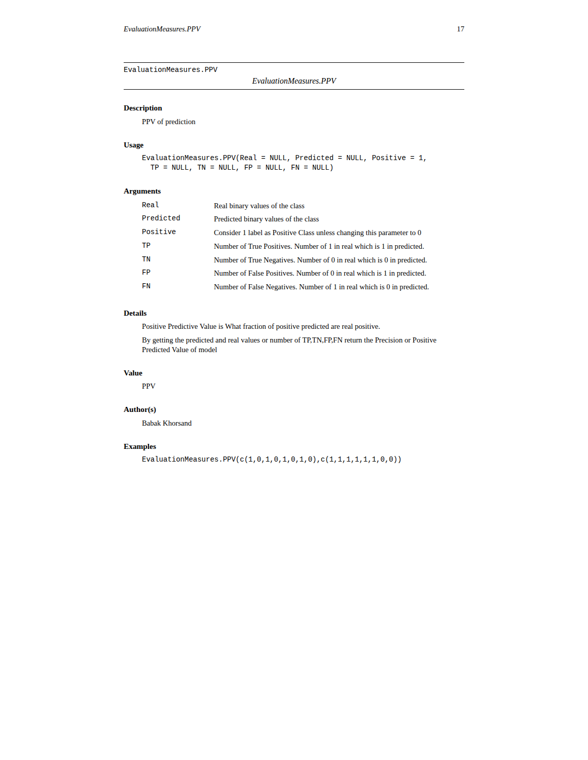EvaluationMeasures.PPV 17
EvaluationMeasures.PPV
EvaluationMeasures.PPV
Description
PPV of prediction
Usage
EvaluationMeasures.PPV(Real = NULL, Predicted = NULL, Positive = 1,
  TP = NULL, TN = NULL, FP = NULL, FN = NULL)
Arguments
| Real | Real binary values of the class |
| Predicted | Predicted binary values of the class |
| Positive | Consider 1 label as Positive Class unless changing this parameter to 0 |
| TP | Number of True Positives. Number of 1 in real which is 1 in predicted. |
| TN | Number of True Negatives. Number of 0 in real which is 0 in predicted. |
| FP | Number of False Positives. Number of 0 in real which is 1 in predicted. |
| FN | Number of False Negatives. Number of 1 in real which is 0 in predicted. |
Details
Positive Predictive Value is What fraction of positive predicted are real positive.
By getting the predicted and real values or number of TP,TN,FP,FN return the Precision or Positive Predicted Value of model
Value
PPV
Author(s)
Babak Khorsand
Examples
EvaluationMeasures.PPV(c(1,0,1,0,1,0,1,0),c(1,1,1,1,1,1,0,0))